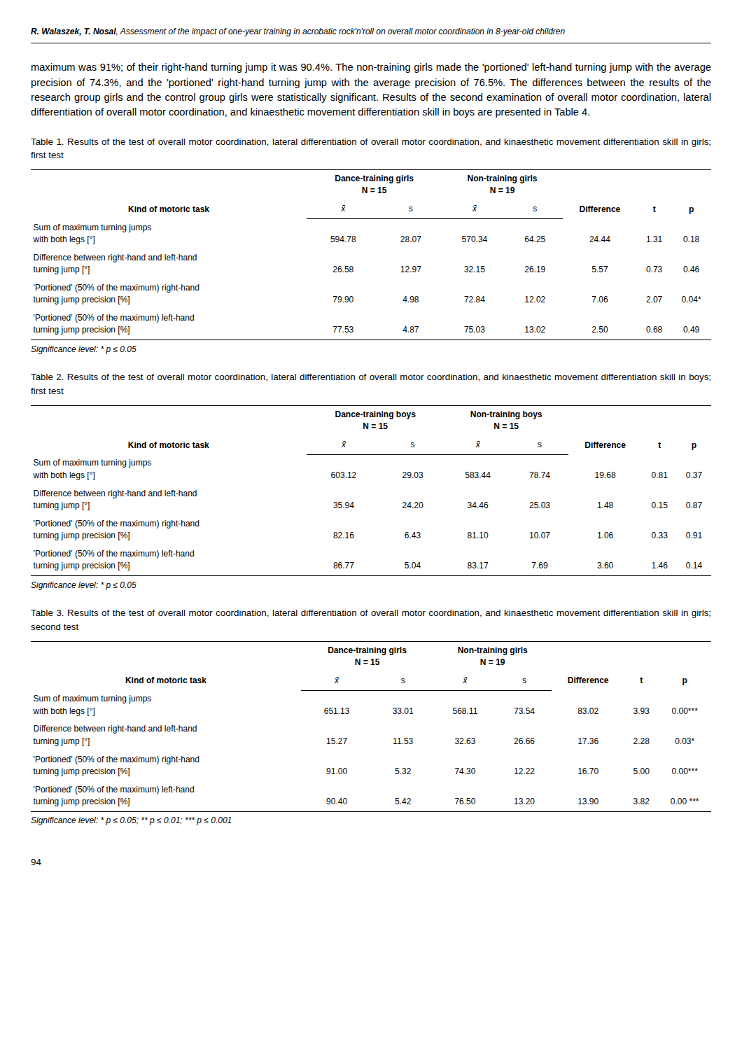R. Walaszek, T. Nosal, Assessment of the impact of one-year training in acrobatic rock'n'roll on overall motor coordination in 8-year-old children
maximum was 91%; of their right-hand turning jump it was 90.4%. The non-training girls made the 'portioned' left-hand turning jump with the average precision of 74.3%, and the 'portioned' right-hand turning jump with the average precision of 76.5%. The differences between the results of the research group girls and the control group girls were statistically significant. Results of the second examination of overall motor coordination, lateral differentiation of overall motor coordination, and kinaesthetic movement differentiation skill in boys are presented in Table 4.
Table 1. Results of the test of overall motor coordination, lateral differentiation of overall motor coordination, and kinaesthetic movement differentiation skill in girls; first test
| Kind of motoric task | Dance-training girls N = 15 | Non-training girls N = 19 | Difference | t | p |
| --- | --- | --- | --- | --- | --- |
| x̄ | s | x̄ | s |
| Sum of maximum turning jumps with both legs [°] | 594.78 | 28.07 | 570.34 | 64.25 | 24.44 | 1.31 | 0.18 |
| Difference between right-hand and left-hand turning jump [°] | 26.58 | 12.97 | 32.15 | 26.19 | 5.57 | 0.73 | 0.46 |
| 'Portioned' (50% of the maximum) right-hand turning jump precision [%] | 79.90 | 4.98 | 72.84 | 12.02 | 7.06 | 2.07 | 0.04* |
| 'Portioned' (50% of the maximum) left-hand turning jump precision [%] | 77.53 | 4.87 | 75.03 | 13.02 | 2.50 | 0.68 | 0.49 |
Significance level: * p ≤ 0.05
Table 2. Results of the test of overall motor coordination, lateral differentiation of overall motor coordination, and kinaesthetic movement differentiation skill in boys; first test
| Kind of motoric task | Dance-training boys N = 15 | Non-training boys N = 15 | Difference | t | p |
| --- | --- | --- | --- | --- | --- |
| x̄ | s | x̄ | s |
| Sum of maximum turning jumps with both legs [°] | 603.12 | 29.03 | 583.44 | 78.74 | 19.68 | 0.81 | 0.37 |
| Difference between right-hand and left-hand turning jump [°] | 35.94 | 24.20 | 34.46 | 25.03 | 1.48 | 0.15 | 0.87 |
| 'Portioned' (50% of the maximum) right-hand turning jump precision [%] | 82.16 | 6.43 | 81.10 | 10.07 | 1.06 | 0.33 | 0.91 |
| 'Portioned' (50% of the maximum) left-hand turning jump precision [%] | 86.77 | 5.04 | 83.17 | 7.69 | 3.60 | 1.46 | 0.14 |
Significance level: * p ≤ 0.05
Table 3. Results of the test of overall motor coordination, lateral differentiation of overall motor coordination, and kinaesthetic movement differentiation skill in girls; second test
| Kind of motoric task | Dance-training girls N = 15 | Non-training girls N = 19 | Difference | t | p |
| --- | --- | --- | --- | --- | --- |
| x̄ | s | x̄ | s |
| Sum of maximum turning jumps with both legs [°] | 651.13 | 33.01 | 568.11 | 73.54 | 83.02 | 3.93 | 0.00*** |
| Difference between right-hand and left-hand turning jump [°] | 15.27 | 11.53 | 32.63 | 26.66 | 17.36 | 2.28 | 0.03* |
| 'Portioned' (50% of the maximum) right-hand turning jump precision [%] | 91.00 | 5.32 | 74.30 | 12.22 | 16.70 | 5.00 | 0.00*** |
| 'Portioned' (50% of the maximum) left-hand turning jump precision [%] | 90.40 | 5.42 | 76.50 | 13.20 | 13.90 | 3.82 | 0.00 *** |
Significance level: * p ≤ 0.05; ** p ≤ 0.01; *** p ≤ 0.001
94